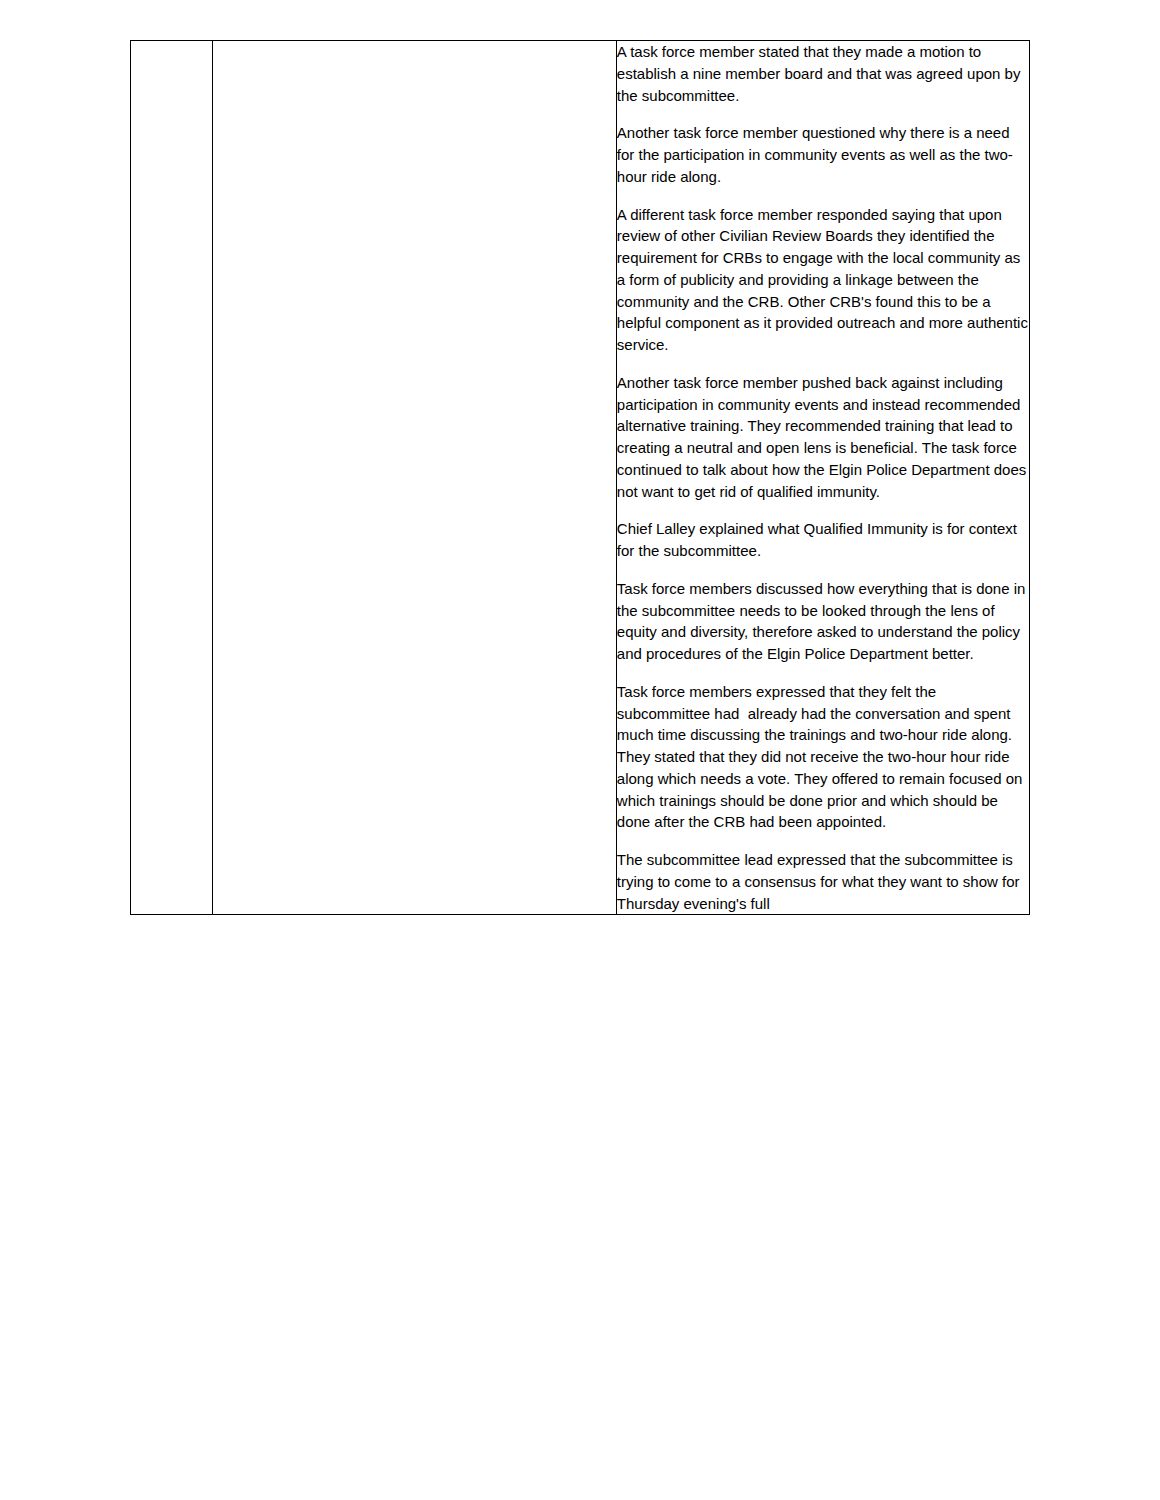| | | A task force member stated that they made a motion to establish a nine member board and that was agreed upon by the subcommittee. Another task force member questioned why there is a need for the participation in community events as well as the two-hour ride along. A different task force member responded saying that upon review of other Civilian Review Boards they identified the requirement for CRBs to engage with the local community as a form of publicity and providing a linkage between the community and the CRB. Other CRB's found this to be a helpful component as it provided outreach and more authentic service. Another task force member pushed back against including participation in community events and instead recommended alternative training. They recommended training that lead to creating a neutral and open lens is beneficial. The task force continued to talk about how the Elgin Police Department does not want to get rid of qualified immunity. Chief Lalley explained what Qualified Immunity is for context for the subcommittee. Task force members discussed how everything that is done in the subcommittee needs to be looked through the lens of equity and diversity, therefore asked to understand the policy and procedures of the Elgin Police Department better. Task force members expressed that they felt the subcommittee had already had the conversation and spent much time discussing the trainings and two-hour ride along. They stated that they did not receive the two-hour hour ride along which needs a vote. They offered to remain focused on which trainings should be done prior and which should be done after the CRB had been appointed. The subcommittee lead expressed that the subcommittee is trying to come to a consensus for what they want to show for Thursday evening's full |